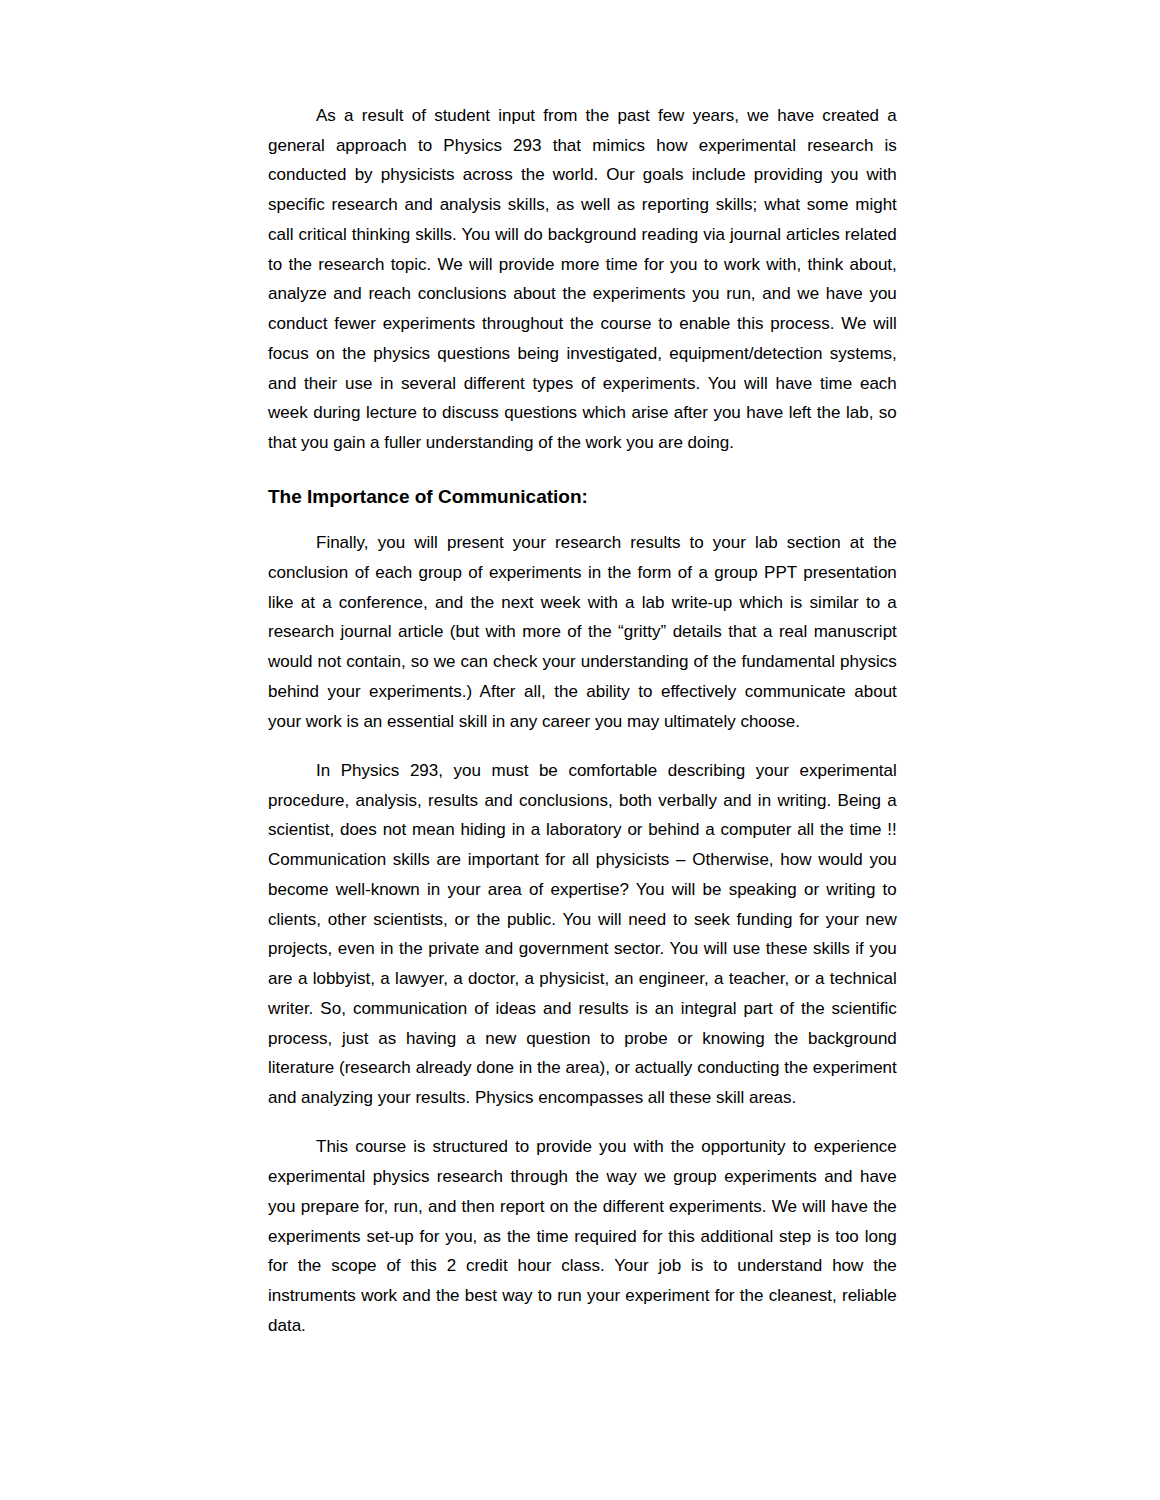As a result of student input from the past few years, we have created a general approach to Physics 293 that mimics how experimental research is conducted by physicists across the world. Our goals include providing you with specific research and analysis skills, as well as reporting skills; what some might call critical thinking skills. You will do background reading via journal articles related to the research topic. We will provide more time for you to work with, think about, analyze and reach conclusions about the experiments you run, and we have you conduct fewer experiments throughout the course to enable this process. We will focus on the physics questions being investigated, equipment/detection systems, and their use in several different types of experiments. You will have time each week during lecture to discuss questions which arise after you have left the lab, so that you gain a fuller understanding of the work you are doing.
The Importance of Communication:
Finally, you will present your research results to your lab section at the conclusion of each group of experiments in the form of a group PPT presentation like at a conference, and the next week with a lab write-up which is similar to a research journal article (but with more of the “gritty” details that a real manuscript would not contain, so we can check your understanding of the fundamental physics behind your experiments.) After all, the ability to effectively communicate about your work is an essential skill in any career you may ultimately choose.
In Physics 293, you must be comfortable describing your experimental procedure, analysis, results and conclusions, both verbally and in writing. Being a scientist, does not mean hiding in a laboratory or behind a computer all the time !! Communication skills are important for all physicists – Otherwise, how would you become well-known in your area of expertise? You will be speaking or writing to clients, other scientists, or the public. You will need to seek funding for your new projects, even in the private and government sector. You will use these skills if you are a lobbyist, a lawyer, a doctor, a physicist, an engineer, a teacher, or a technical writer. So, communication of ideas and results is an integral part of the scientific process, just as having a new question to probe or knowing the background literature (research already done in the area), or actually conducting the experiment and analyzing your results. Physics encompasses all these skill areas.
This course is structured to provide you with the opportunity to experience experimental physics research through the way we group experiments and have you prepare for, run, and then report on the different experiments. We will have the experiments set-up for you, as the time required for this additional step is too long for the scope of this 2 credit hour class. Your job is to understand how the instruments work and the best way to run your experiment for the cleanest, reliable data.